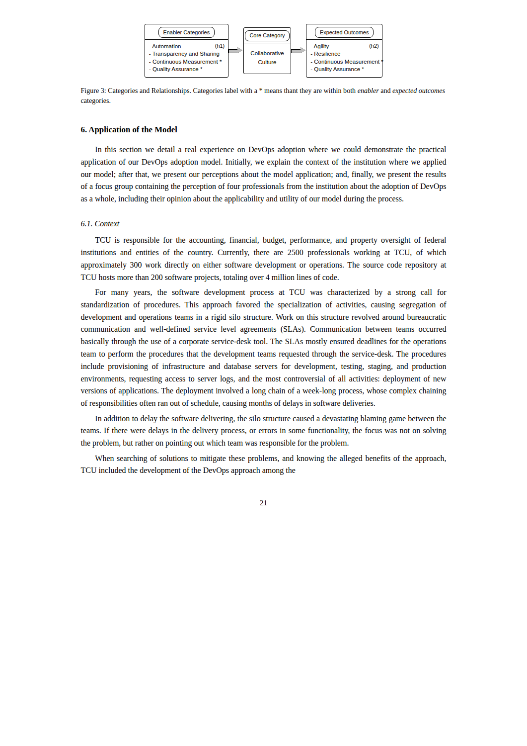Enabler Categories
(h1)
- Automation
- Transparency and Sharing
- Continuous Measurement *
- Quality Assurance *
Core Category
Collaborative
Culture
Expected Outcomes
(h2)
- Agility
- Resilience
- Continuous Measurement *
- Quality Assurance *
Figure 3: Categories and Relationships. Categories label with a * means thant they are within both enabler and expected outcomes categories.
6. Application of the Model
In this section we detail a real experience on DevOps adoption where we could demonstrate the practical application of our DevOps adoption model. Initially, we explain the context of the institution where we applied our model; after that, we present our perceptions about the model application; and, finally, we present the results of a focus group containing the perception of four professionals from the institution about the adoption of DevOps as a whole, including their opinion about the applicability and utility of our model during the process.
6.1. Context
TCU is responsible for the accounting, financial, budget, performance, and property oversight of federal institutions and entities of the country. Currently, there are 2500 professionals working at TCU, of which approximately 300 work directly on either software development or operations. The source code repository at TCU hosts more than 200 software projects, totaling over 4 million lines of code.
For many years, the software development process at TCU was characterized by a strong call for standardization of procedures. This approach favored the specialization of activities, causing segregation of development and operations teams in a rigid silo structure. Work on this structure revolved around bureaucratic communication and well-defined service level agreements (SLAs). Communication between teams occurred basically through the use of a corporate service-desk tool. The SLAs mostly ensured deadlines for the operations team to perform the procedures that the development teams requested through the service-desk. The procedures include provisioning of infrastructure and database servers for development, testing, staging, and production environments, requesting access to server logs, and the most controversial of all activities: deployment of new versions of applications. The deployment involved a long chain of a week-long process, whose complex chaining of responsibilities often ran out of schedule, causing months of delays in software deliveries.
In addition to delay the software delivering, the silo structure caused a devastating blaming game between the teams. If there were delays in the delivery process, or errors in some functionality, the focus was not on solving the problem, but rather on pointing out which team was responsible for the problem.
When searching of solutions to mitigate these problems, and knowing the alleged benefits of the approach, TCU included the development of the DevOps approach among the
21